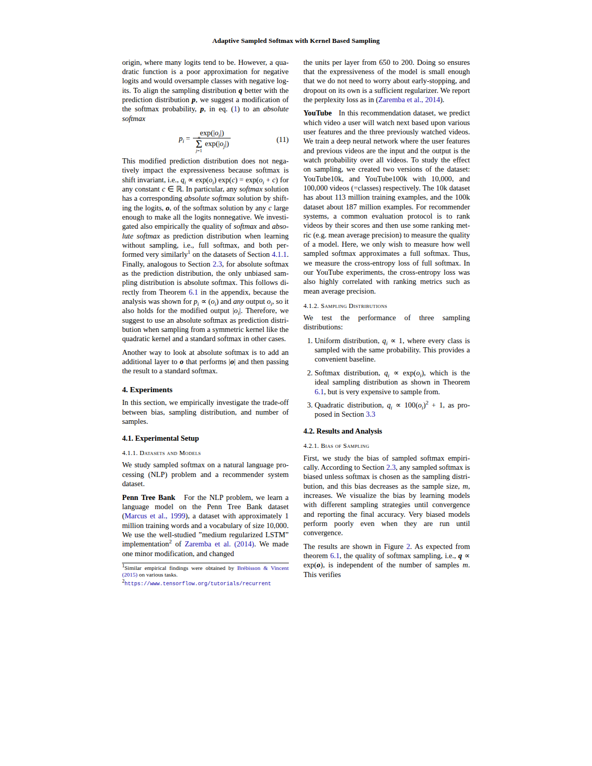Adaptive Sampled Softmax with Kernel Based Sampling
origin, where many logits tend to be. However, a quadratic function is a poor approximation for negative logits and would oversample classes with negative logits. To align the sampling distribution q better with the prediction distribution p, we suggest a modification of the softmax probability, p, in eq. (1) to an absolute softmax
pi = exp(|oi|) Σnj=1 exp(|oj|)
(11)
This modified prediction distribution does not negatively impact the expressiveness because softmax is shift invariant, i.e., qi ∝ exp(oi) exp(c) = exp(oi + c) for any constant c ∈ ℝ. In particular, any softmax solution has a corresponding absolute softmax solution by shifting the logits, o, of the softmax solution by any c large enough to make all the logits nonnegative. We investigated also empirically the quality of softmax and absolute softmax as prediction distribution when learning without sampling, i.e., full softmax, and both performed very similarly1 on the datasets of Section 4.1.1. Finally, analogous to Section 2.3, for absolute softmax as the prediction distribution, the only unbiased sampling distribution is absolute softmax. This follows directly from Theorem 6.1 in the appendix, because the analysis was shown for pi ∝ (oi) and any output oi, so it also holds for the modified output |oi|. Therefore, we suggest to use an absolute softmax as prediction distribution when sampling from a symmetric kernel like the quadratic kernel and a standard softmax in other cases.
Another way to look at absolute softmax is to add an additional layer to o that performs |o| and then passing the result to a standard softmax.
4. Experiments
In this section, we empirically investigate the trade-off between bias, sampling distribution, and number of samples.
4.1. Experimental Setup
4.1.1. Datasets and Models
We study sampled softmax on a natural language processing (NLP) problem and a recommender system dataset.
Penn Tree Bank For the NLP problem, we learn a language model on the Penn Tree Bank dataset (Marcus et al., 1999), a dataset with approximately 1 million training words and a vocabulary of size 10,000. We use the well-studied ”medium regularized LSTM” implementation2 of Zaremba et al. (2014). We made one minor modification, and changed
1Similar empirical findings were obtained by Brébisson & Vincent (2015) on various tasks.
2https://www.tensorflow.org/tutorials/recurrent
the units per layer from 650 to 200. Doing so ensures that the expressiveness of the model is small enough that we do not need to worry about early-stopping, and dropout on its own is a sufficient regularizer. We report the perplexity loss as in (Zaremba et al., 2014).
YouTube In this recommendation dataset, we predict which video a user will watch next based upon various user features and the three previously watched videos. We train a deep neural network where the user features and previous videos are the input and the output is the watch probability over all videos. To study the effect on sampling, we created two versions of the dataset: YouTube10k, and YouTube100k with 10,000, and 100,000 videos (=classes) respectively. The 10k dataset has about 113 million training examples, and the 100k dataset about 187 million examples. For recommender systems, a common evaluation protocol is to rank videos by their scores and then use some ranking metric (e.g. mean average precision) to measure the quality of a model. Here, we only wish to measure how well sampled softmax approximates a full softmax. Thus, we measure the cross-entropy loss of full softmax. In our YouTube experiments, the cross-entropy loss was also highly correlated with ranking metrics such as mean average precision.
4.1.2. Sampling Distributions
We test the performance of three sampling distributions:
Uniform distribution, qi ∝ 1, where every class is sampled with the same probability. This provides a convenient baseline.
Softmax distribution, qi ∝ exp(oi), which is the ideal sampling distribution as shown in Theorem 6.1, but is very expensive to sample from.
Quadratic distribution, qi ∝ 100(oi)2 + 1, as proposed in Section 3.3
4.2. Results and Analysis
4.2.1. Bias of Sampling
First, we study the bias of sampled softmax empirically. According to Section 2.3, any sampled softmax is biased unless softmax is chosen as the sampling distribution, and this bias decreases as the sample size, m, increases. We visualize the bias by learning models with different sampling strategies until convergence and reporting the final accuracy. Very biased models perform poorly even when they are run until convergence.
The results are shown in Figure 2. As expected from theorem 6.1, the quality of softmax sampling, i.e., q ∝ exp(o), is independent of the number of samples m. This verifies